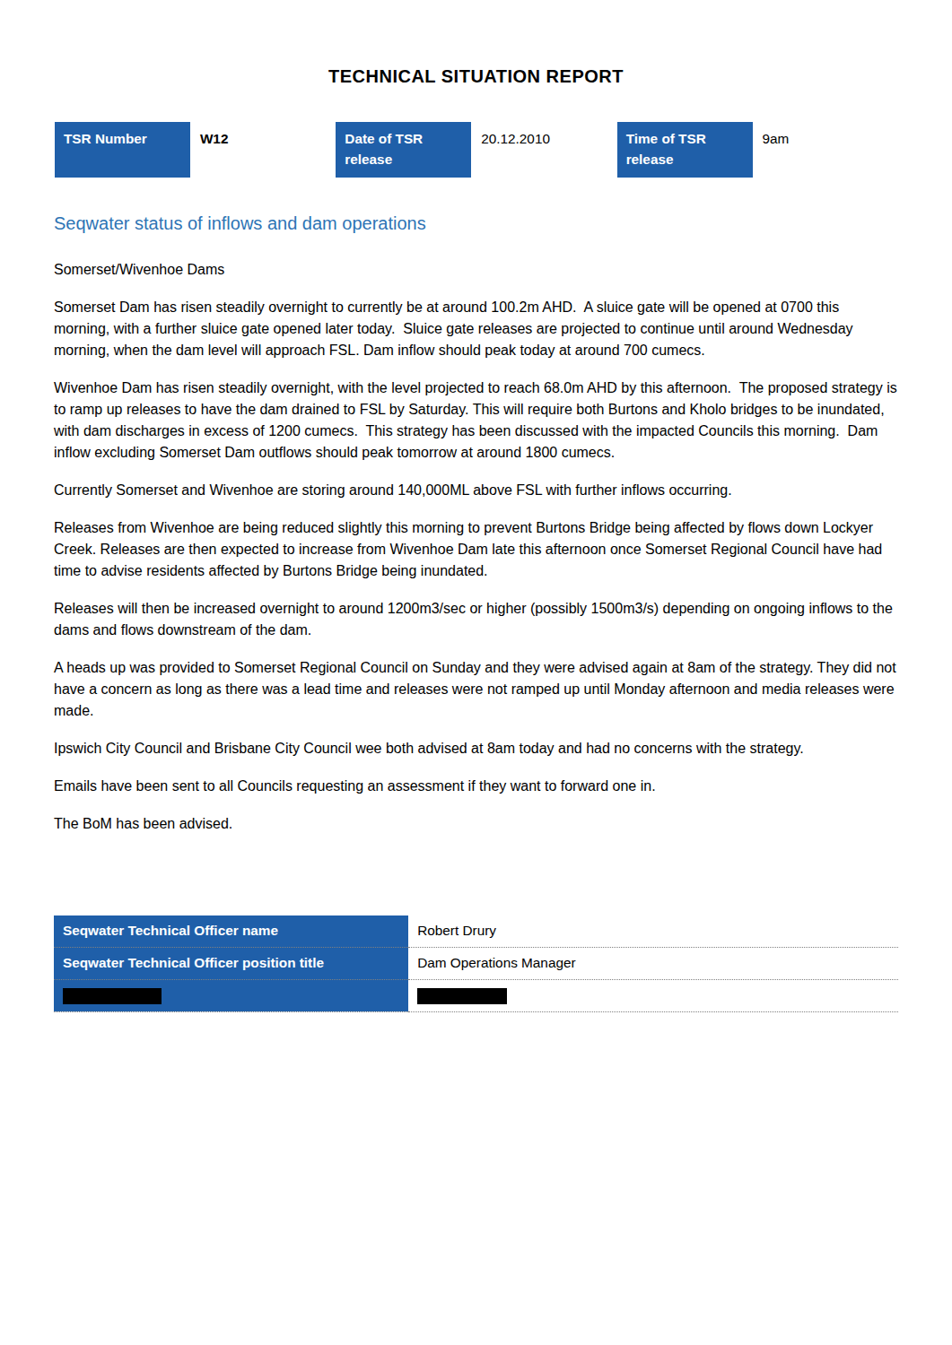TECHNICAL SITUATION REPORT
| TSR Number | W12 | Date of TSR release | 20.12.2010 | Time of TSR release | 9am |
Seqwater status of inflows and dam operations
Somerset/Wivenhoe Dams
Somerset Dam has risen steadily overnight to currently be at around 100.2m AHD. A sluice gate will be opened at 0700 this morning, with a further sluice gate opened later today. Sluice gate releases are projected to continue until around Wednesday morning, when the dam level will approach FSL. Dam inflow should peak today at around 700 cumecs.
Wivenhoe Dam has risen steadily overnight, with the level projected to reach 68.0m AHD by this afternoon. The proposed strategy is to ramp up releases to have the dam drained to FSL by Saturday. This will require both Burtons and Kholo bridges to be inundated, with dam discharges in excess of 1200 cumecs. This strategy has been discussed with the impacted Councils this morning. Dam inflow excluding Somerset Dam outflows should peak tomorrow at around 1800 cumecs.
Currently Somerset and Wivenhoe are storing around 140,000ML above FSL with further inflows occurring.
Releases from Wivenhoe are being reduced slightly this morning to prevent Burtons Bridge being affected by flows down Lockyer Creek. Releases are then expected to increase from Wivenhoe Dam late this afternoon once Somerset Regional Council have had time to advise residents affected by Burtons Bridge being inundated.
Releases will then be increased overnight to around 1200m3/sec or higher (possibly 1500m3/s) depending on ongoing inflows to the dams and flows downstream of the dam.
A heads up was provided to Somerset Regional Council on Sunday and they were advised again at 8am of the strategy. They did not have a concern as long as there was a lead time and releases were not ramped up until Monday afternoon and media releases were made.
Ipswich City Council and Brisbane City Council wee both advised at 8am today and had no concerns with the strategy.
Emails have been sent to all Councils requesting an assessment if they want to forward one in.
The BoM has been advised.
| Seqwater Technical Officer name | Robert Drury |
| Seqwater Technical Officer position title | Dam Operations Manager |